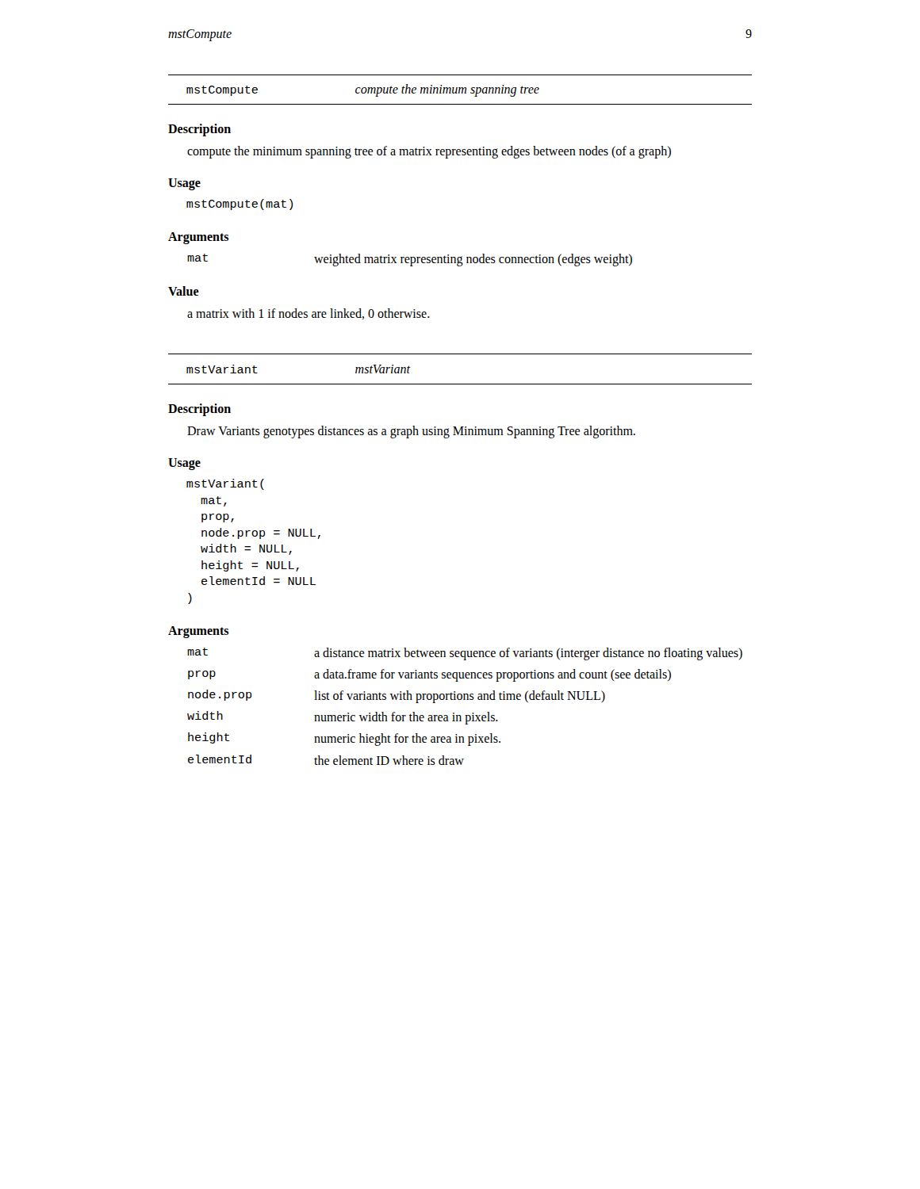mstCompute 9
mstCompute compute the minimum spanning tree
Description
compute the minimum spanning tree of a matrix representing edges between nodes (of a graph)
Usage
mstCompute(mat)
Arguments
mat
weighted matrix representing nodes connection (edges weight)
Value
a matrix with 1 if nodes are linked, 0 otherwise.
mstVariant mstVariant
Description
Draw Variants genotypes distances as a graph using Minimum Spanning Tree algorithm.
Usage
mstVariant(
  mat,
  prop,
  node.prop = NULL,
  width = NULL,
  height = NULL,
  elementId = NULL
)
Arguments
mat
a distance matrix between sequence of variants (interger distance no floating values)
prop
a data.frame for variants sequences proportions and count (see details)
node.prop
list of variants with proportions and time (default NULL)
width
numeric width for the area in pixels.
height
numeric hieght for the area in pixels.
elementId
the element ID where is draw